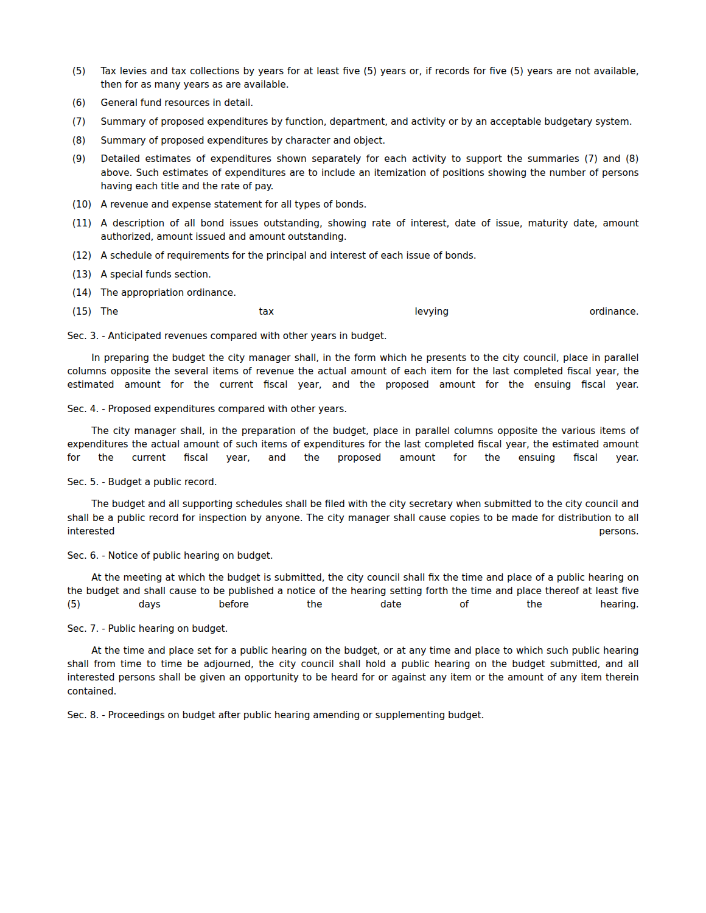(5) Tax levies and tax collections by years for at least five (5) years or, if records for five (5) years are not available, then for as many years as are available.
(6) General fund resources in detail.
(7) Summary of proposed expenditures by function, department, and activity or by an acceptable budgetary system.
(8) Summary of proposed expenditures by character and object.
(9) Detailed estimates of expenditures shown separately for each activity to support the summaries (7) and (8) above. Such estimates of expenditures are to include an itemization of positions showing the number of persons having each title and the rate of pay.
(10) A revenue and expense statement for all types of bonds.
(11) A description of all bond issues outstanding, showing rate of interest, date of issue, maturity date, amount authorized, amount issued and amount outstanding.
(12) A schedule of requirements for the principal and interest of each issue of bonds.
(13) A special funds section.
(14) The appropriation ordinance.
(15) The tax levying ordinance.
Sec. 3. - Anticipated revenues compared with other years in budget.
In preparing the budget the city manager shall, in the form which he presents to the city council, place in parallel columns opposite the several items of revenue the actual amount of each item for the last completed fiscal year, the estimated amount for the current fiscal year, and the proposed amount for the ensuing fiscal year.
Sec. 4. - Proposed expenditures compared with other years.
The city manager shall, in the preparation of the budget, place in parallel columns opposite the various items of expenditures the actual amount of such items of expenditures for the last completed fiscal year, the estimated amount for the current fiscal year, and the proposed amount for the ensuing fiscal year.
Sec. 5. - Budget a public record.
The budget and all supporting schedules shall be filed with the city secretary when submitted to the city council and shall be a public record for inspection by anyone. The city manager shall cause copies to be made for distribution to all interested persons.
Sec. 6. - Notice of public hearing on budget.
At the meeting at which the budget is submitted, the city council shall fix the time and place of a public hearing on the budget and shall cause to be published a notice of the hearing setting forth the time and place thereof at least five (5) days before the date of the hearing.
Sec. 7. - Public hearing on budget.
At the time and place set for a public hearing on the budget, or at any time and place to which such public hearing shall from time to time be adjourned, the city council shall hold a public hearing on the budget submitted, and all interested persons shall be given an opportunity to be heard for or against any item or the amount of any item therein contained.
Sec. 8. - Proceedings on budget after public hearing amending or supplementing budget.